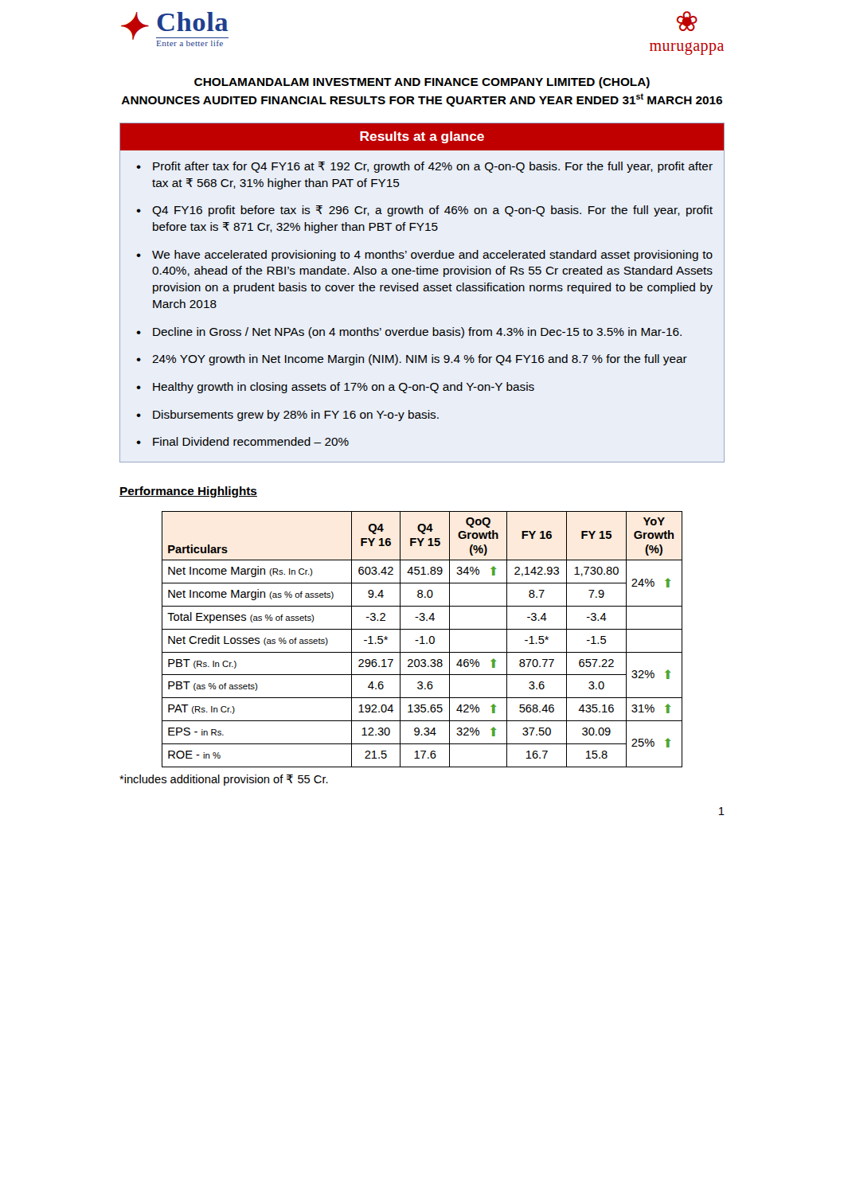✦
Chola Enter a better life
❀
murugappa
CHOLAMANDALAM INVESTMENT AND FINANCE COMPANY LIMITED (CHOLA)
ANNOUNCES AUDITED FINANCIAL RESULTS FOR THE QUARTER AND YEAR ENDED 31st MARCH 2016
Results at a glance
Profit after tax for Q4 FY16 at ₹ 192 Cr, growth of 42% on a Q-on-Q basis. For the full year, profit after tax at ₹ 568 Cr, 31% higher than PAT of FY15
Q4 FY16 profit before tax is ₹ 296 Cr, a growth of 46% on a Q-on-Q basis. For the full year, profit before tax is ₹ 871 Cr, 32% higher than PBT of FY15
We have accelerated provisioning to 4 months’ overdue and accelerated standard asset provisioning to 0.40%, ahead of the RBI’s mandate. Also a one-time provision of Rs 55 Cr created as Standard Assets provision on a prudent basis to cover the revised asset classification norms required to be complied by March 2018
Decline in Gross / Net NPAs (on 4 months’ overdue basis) from 4.3% in Dec-15 to 3.5% in Mar-16.
24% YOY growth in Net Income Margin (NIM). NIM is 9.4 % for Q4 FY16 and 8.7 % for the full year
Healthy growth in closing assets of 17% on a Q-on-Q and Y-on-Y basis
Disbursements grew by 28% in FY 16 on Y-o-y basis.
Final Dividend recommended – 20%
Performance Highlights
| Particulars | Q4 FY 16 | Q4 FY 15 | QoQ Growth (%) | FY 16 | FY 15 | YoY Growth (%) |
| --- | --- | --- | --- | --- | --- | --- |
| Net Income Margin (Rs. In Cr.) | 603.42 | 451.89 | 34% ⬆ | 2,142.93 | 1,730.80 | 24% ⬆ |
| Net Income Margin (as % of assets) | 9.4 | 8.0 | | 8.7 | 7.9 |
| Total Expenses (as % of assets) | -3.2 | -3.4 | | -3.4 | -3.4 | |
| Net Credit Losses (as % of assets) | -1.5* | -1.0 | | -1.5* | -1.5 | |
| PBT (Rs. In Cr.) | 296.17 | 203.38 | 46% ⬆ | 870.77 | 657.22 | 32% ⬆ |
| PBT (as % of assets) | 4.6 | 3.6 | | 3.6 | 3.0 |
| PAT (Rs. In Cr.) | 192.04 | 135.65 | 42% ⬆ | 568.46 | 435.16 | 31% ⬆ |
| EPS - in Rs. | 12.30 | 9.34 | 32% ⬆ | 37.50 | 30.09 | 25% ⬆ |
| ROE - in % | 21.5 | 17.6 | | 16.7 | 15.8 |
*includes additional provision of ₹ 55 Cr.
1